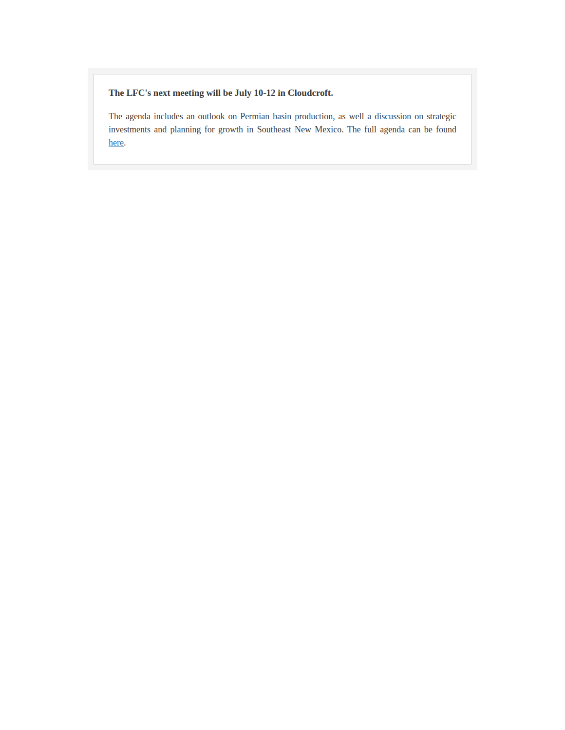The LFC's next meeting will be July 10-12 in Cloudcroft.
The agenda includes an outlook on Permian basin production, as well a discussion on strategic investments and planning for growth in Southeast New Mexico. The full agenda can be found here.